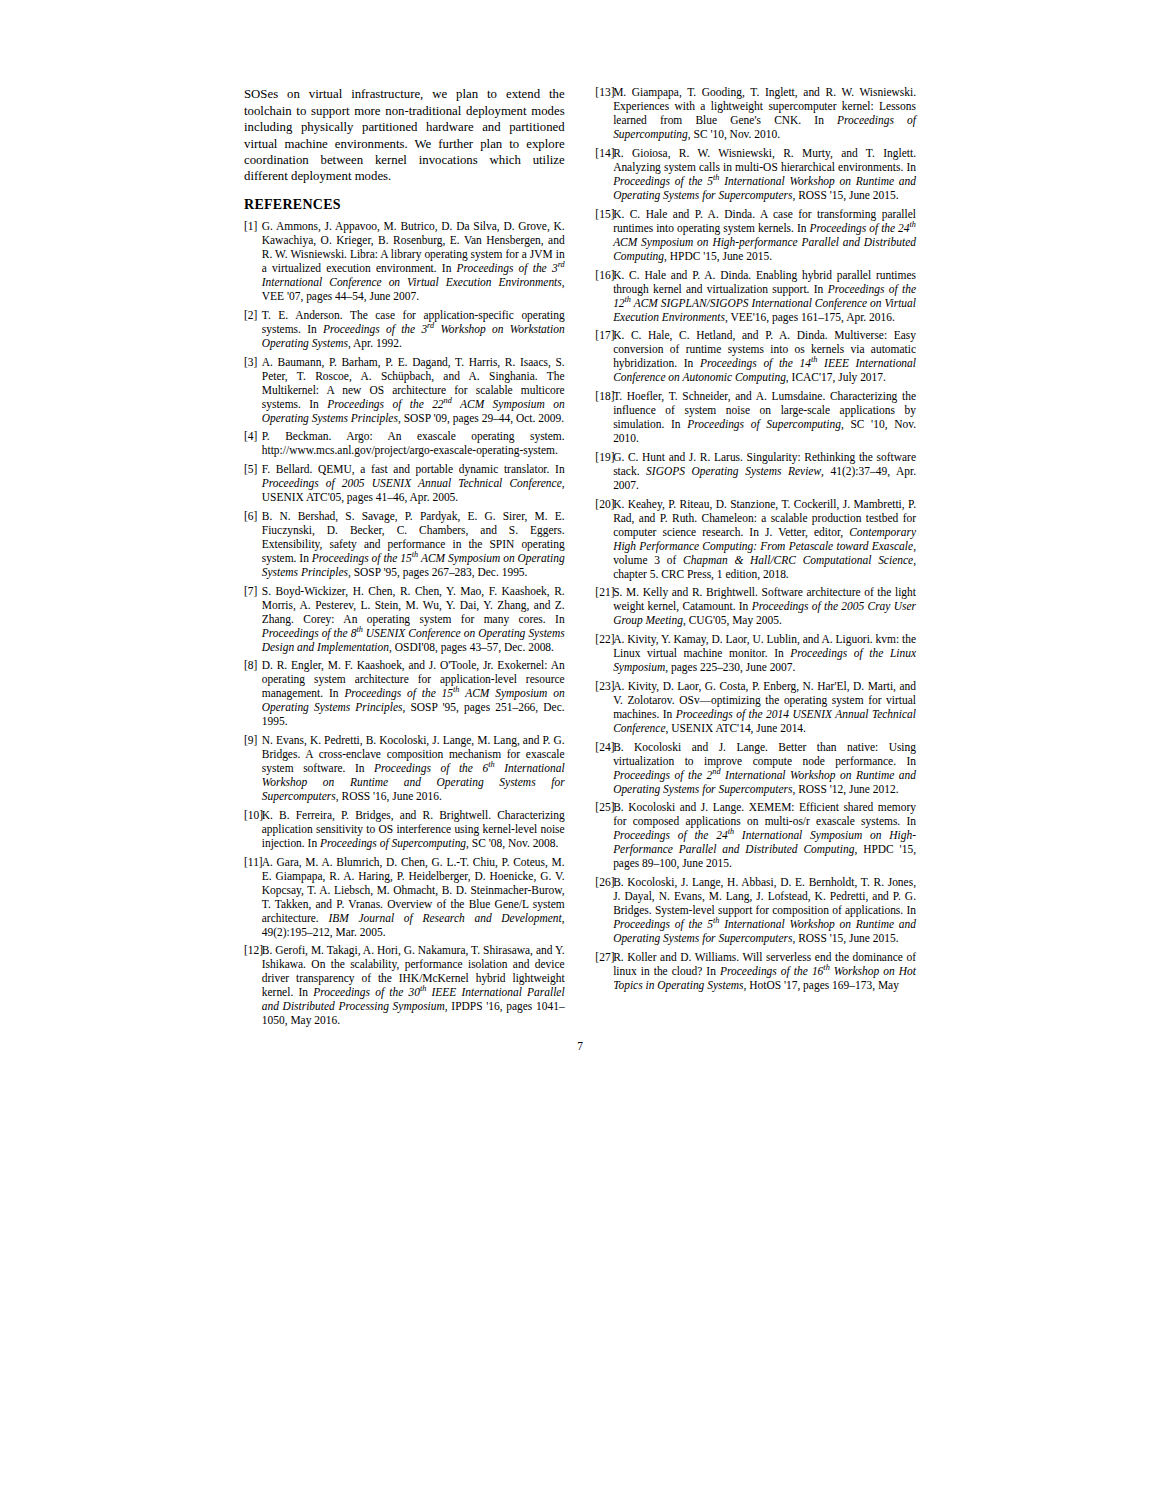SOSes on virtual infrastructure, we plan to extend the toolchain to support more non-traditional deployment modes including physically partitioned hardware and partitioned virtual machine environments. We further plan to explore coordination between kernel invocations which utilize different deployment modes.
REFERENCES
G. Ammons, J. Appavoo, M. Butrico, D. Da Silva, D. Grove, K. Kawachiya, O. Krieger, B. Rosenburg, E. Van Hensbergen, and R. W. Wisniewski. Libra: A library operating system for a JVM in a virtualized execution environment. In Proceedings of the 3rd International Conference on Virtual Execution Environments, VEE '07, pages 44–54, June 2007.
T. E. Anderson. The case for application-specific operating systems. In Proceedings of the 3rd Workshop on Workstation Operating Systems, Apr. 1992.
A. Baumann, P. Barham, P. E. Dagand, T. Harris, R. Isaacs, S. Peter, T. Roscoe, A. Schüpbach, and A. Singhania. The Multikernel: A new OS architecture for scalable multicore systems. In Proceedings of the 22nd ACM Symposium on Operating Systems Principles, SOSP '09, pages 29–44, Oct. 2009.
P. Beckman. Argo: An exascale operating system. http://www.mcs.anl.gov/project/argo-exascale-operating-system.
F. Bellard. QEMU, a fast and portable dynamic translator. In Proceedings of 2005 USENIX Annual Technical Conference, USENIX ATC'05, pages 41–46, Apr. 2005.
B. N. Bershad, S. Savage, P. Pardyak, E. G. Sirer, M. E. Fiuczynski, D. Becker, C. Chambers, and S. Eggers. Extensibility, safety and performance in the SPIN operating system. In Proceedings of the 15th ACM Symposium on Operating Systems Principles, SOSP '95, pages 267–283, Dec. 1995.
S. Boyd-Wickizer, H. Chen, R. Chen, Y. Mao, F. Kaashoek, R. Morris, A. Pesterev, L. Stein, M. Wu, Y. Dai, Y. Zhang, and Z. Zhang. Corey: An operating system for many cores. In Proceedings of the 8th USENIX Conference on Operating Systems Design and Implementation, OSDI'08, pages 43–57, Dec. 2008.
D. R. Engler, M. F. Kaashoek, and J. O'Toole, Jr. Exokernel: An operating system architecture for application-level resource management. In Proceedings of the 15th ACM Symposium on Operating Systems Principles, SOSP '95, pages 251–266, Dec. 1995.
N. Evans, K. Pedretti, B. Kocoloski, J. Lange, M. Lang, and P. G. Bridges. A cross-enclave composition mechanism for exascale system software. In Proceedings of the 6th International Workshop on Runtime and Operating Systems for Supercomputers, ROSS '16, June 2016.
K. B. Ferreira, P. Bridges, and R. Brightwell. Characterizing application sensitivity to OS interference using kernel-level noise injection. In Proceedings of Supercomputing, SC '08, Nov. 2008.
A. Gara, M. A. Blumrich, D. Chen, G. L.-T. Chiu, P. Coteus, M. E. Giampapa, R. A. Haring, P. Heidelberger, D. Hoenicke, G. V. Kopcsay, T. A. Liebsch, M. Ohmacht, B. D. Steinmacher-Burow, T. Takken, and P. Vranas. Overview of the Blue Gene/L system architecture. IBM Journal of Research and Development, 49(2):195–212, Mar. 2005.
B. Gerofi, M. Takagi, A. Hori, G. Nakamura, T. Shirasawa, and Y. Ishikawa. On the scalability, performance isolation and device driver transparency of the IHK/McKernel hybrid lightweight kernel. In Proceedings of the 30th IEEE International Parallel and Distributed Processing Symposium, IPDPS '16, pages 1041–1050, May 2016.
M. Giampapa, T. Gooding, T. Inglett, and R. W. Wisniewski. Experiences with a lightweight supercomputer kernel: Lessons learned from Blue Gene's CNK. In Proceedings of Supercomputing, SC '10, Nov. 2010.
R. Gioiosa, R. W. Wisniewski, R. Murty, and T. Inglett. Analyzing system calls in multi-OS hierarchical environments. In Proceedings of the 5th International Workshop on Runtime and Operating Systems for Supercomputers, ROSS '15, June 2015.
K. C. Hale and P. A. Dinda. A case for transforming parallel runtimes into operating system kernels. In Proceedings of the 24th ACM Symposium on High-performance Parallel and Distributed Computing, HPDC '15, June 2015.
K. C. Hale and P. A. Dinda. Enabling hybrid parallel runtimes through kernel and virtualization support. In Proceedings of the 12th ACM SIGPLAN/SIGOPS International Conference on Virtual Execution Environments, VEE'16, pages 161–175, Apr. 2016.
K. C. Hale, C. Hetland, and P. A. Dinda. Multiverse: Easy conversion of runtime systems into os kernels via automatic hybridization. In Proceedings of the 14th IEEE International Conference on Autonomic Computing, ICAC'17, July 2017.
T. Hoefler, T. Schneider, and A. Lumsdaine. Characterizing the influence of system noise on large-scale applications by simulation. In Proceedings of Supercomputing, SC '10, Nov. 2010.
G. C. Hunt and J. R. Larus. Singularity: Rethinking the software stack. SIGOPS Operating Systems Review, 41(2):37–49, Apr. 2007.
K. Keahey, P. Riteau, D. Stanzione, T. Cockerill, J. Mambretti, P. Rad, and P. Ruth. Chameleon: a scalable production testbed for computer science research. In J. Vetter, editor, Contemporary High Performance Computing: From Petascale toward Exascale, volume 3 of Chapman & Hall/CRC Computational Science, chapter 5. CRC Press, 1 edition, 2018.
S. M. Kelly and R. Brightwell. Software architecture of the light weight kernel, Catamount. In Proceedings of the 2005 Cray User Group Meeting, CUG'05, May 2005.
A. Kivity, Y. Kamay, D. Laor, U. Lublin, and A. Liguori. kvm: the Linux virtual machine monitor. In Proceedings of the Linux Symposium, pages 225–230, June 2007.
A. Kivity, D. Laor, G. Costa, P. Enberg, N. Har'El, D. Marti, and V. Zolotarov. OSv—optimizing the operating system for virtual machines. In Proceedings of the 2014 USENIX Annual Technical Conference, USENIX ATC'14, June 2014.
B. Kocoloski and J. Lange. Better than native: Using virtualization to improve compute node performance. In Proceedings of the 2nd International Workshop on Runtime and Operating Systems for Supercomputers, ROSS '12, June 2012.
B. Kocoloski and J. Lange. XEMEM: Efficient shared memory for composed applications on multi-os/r exascale systems. In Proceedings of the 24th International Symposium on High-Performance Parallel and Distributed Computing, HPDC '15, pages 89–100, June 2015.
B. Kocoloski, J. Lange, H. Abbasi, D. E. Bernholdt, T. R. Jones, J. Dayal, N. Evans, M. Lang, J. Lofstead, K. Pedretti, and P. G. Bridges. System-level support for composition of applications. In Proceedings of the 5th International Workshop on Runtime and Operating Systems for Supercomputers, ROSS '15, June 2015.
R. Koller and D. Williams. Will serverless end the dominance of linux in the cloud? In Proceedings of the 16th Workshop on Hot Topics in Operating Systems, HotOS '17, pages 169–173, May
7